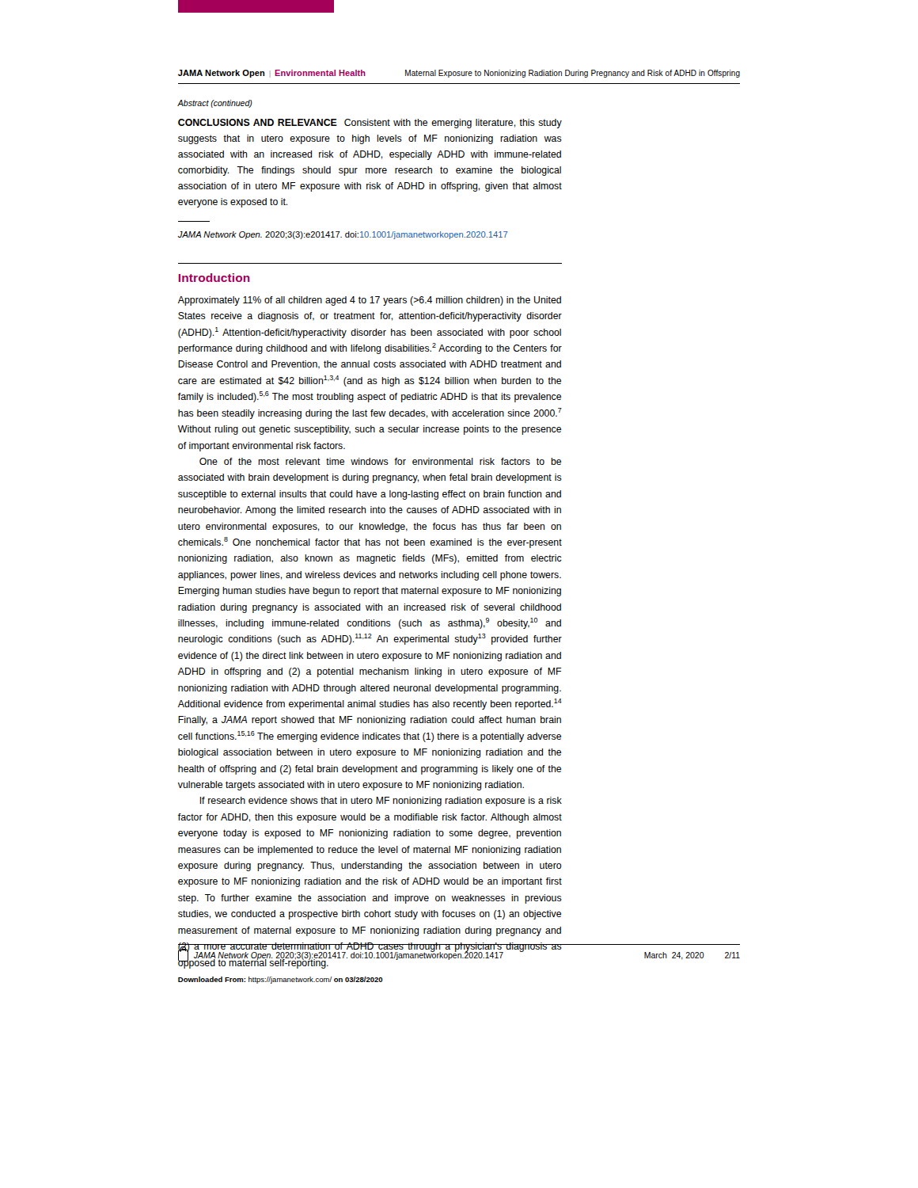JAMA Network Open | Environmental Health Maternal Exposure to Nonionizing Radiation During Pregnancy and Risk of ADHD in Offspring
Abstract (continued)
CONCLUSIONS AND RELEVANCE Consistent with the emerging literature, this study suggests that in utero exposure to high levels of MF nonionizing radiation was associated with an increased risk of ADHD, especially ADHD with immune-related comorbidity. The findings should spur more research to examine the biological association of in utero MF exposure with risk of ADHD in offspring, given that almost everyone is exposed to it.
JAMA Network Open. 2020;3(3):e201417. doi:10.1001/jamanetworkopen.2020.1417
Introduction
Approximately 11% of all children aged 4 to 17 years (>6.4 million children) in the United States receive a diagnosis of, or treatment for, attention-deficit/hyperactivity disorder (ADHD).1 Attention-deficit/hyperactivity disorder has been associated with poor school performance during childhood and with lifelong disabilities.2 According to the Centers for Disease Control and Prevention, the annual costs associated with ADHD treatment and care are estimated at $42 billion1,3,4 (and as high as $124 billion when burden to the family is included).5,6 The most troubling aspect of pediatric ADHD is that its prevalence has been steadily increasing during the last few decades, with acceleration since 2000.7 Without ruling out genetic susceptibility, such a secular increase points to the presence of important environmental risk factors.
One of the most relevant time windows for environmental risk factors to be associated with brain development is during pregnancy, when fetal brain development is susceptible to external insults that could have a long-lasting effect on brain function and neurobehavior. Among the limited research into the causes of ADHD associated with in utero environmental exposures, to our knowledge, the focus has thus far been on chemicals.8 One nonchemical factor that has not been examined is the ever-present nonionizing radiation, also known as magnetic fields (MFs), emitted from electric appliances, power lines, and wireless devices and networks including cell phone towers. Emerging human studies have begun to report that maternal exposure to MF nonionizing radiation during pregnancy is associated with an increased risk of several childhood illnesses, including immune-related conditions (such as asthma),9 obesity,10 and neurologic conditions (such as ADHD).11,12 An experimental study13 provided further evidence of (1) the direct link between in utero exposure to MF nonionizing radiation and ADHD in offspring and (2) a potential mechanism linking in utero exposure of MF nonionizing radiation with ADHD through altered neuronal developmental programming. Additional evidence from experimental animal studies has also recently been reported.14 Finally, a JAMA report showed that MF nonionizing radiation could affect human brain cell functions.15,16 The emerging evidence indicates that (1) there is a potentially adverse biological association between in utero exposure to MF nonionizing radiation and the health of offspring and (2) fetal brain development and programming is likely one of the vulnerable targets associated with in utero exposure to MF nonionizing radiation.
If research evidence shows that in utero MF nonionizing radiation exposure is a risk factor for ADHD, then this exposure would be a modifiable risk factor. Although almost everyone today is exposed to MF nonionizing radiation to some degree, prevention measures can be implemented to reduce the level of maternal MF nonionizing radiation exposure during pregnancy. Thus, understanding the association between in utero exposure to MF nonionizing radiation and the risk of ADHD would be an important first step. To further examine the association and improve on weaknesses in previous studies, we conducted a prospective birth cohort study with focuses on (1) an objective measurement of maternal exposure to MF nonionizing radiation during pregnancy and (2) a more accurate determination of ADHD cases through a physician's diagnosis as opposed to maternal self-reporting.
JAMA Network Open. 2020;3(3):e201417. doi:10.1001/jamanetworkopen.2020.1417 March 24, 20202/11
Downloaded From: https://jamanetwork.com/ on 03/28/2020